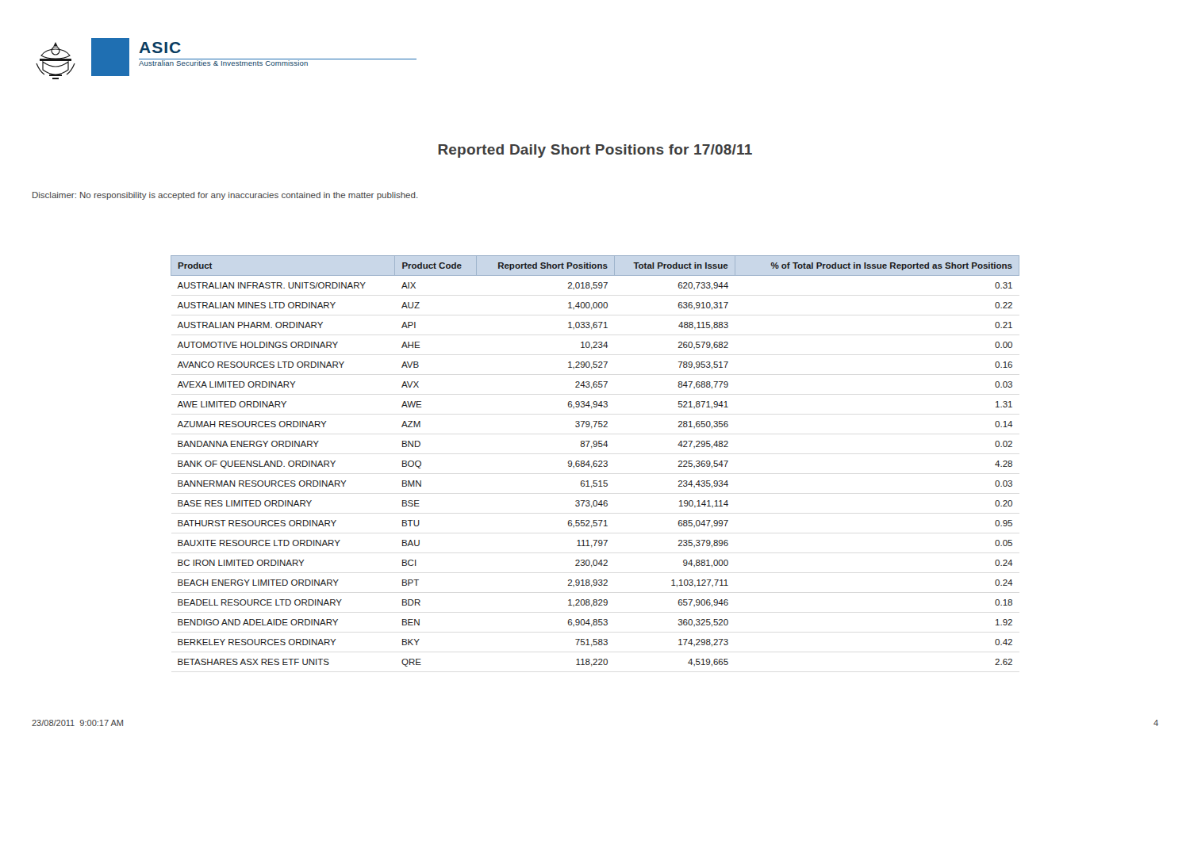ASIC
Australian Securities & Investments Commission
Reported Daily Short Positions for 17/08/11
Disclaimer: No responsibility is accepted for any inaccuracies contained in the matter published.
| Product | Product Code | Reported Short Positions | Total Product in Issue | % of Total Product in Issue Reported as Short Positions |
| --- | --- | --- | --- | --- |
| AUSTRALIAN INFRASTR. UNITS/ORDINARY | AIX | 2,018,597 | 620,733,944 | 0.31 |
| AUSTRALIAN MINES LTD ORDINARY | AUZ | 1,400,000 | 636,910,317 | 0.22 |
| AUSTRALIAN PHARM. ORDINARY | API | 1,033,671 | 488,115,883 | 0.21 |
| AUTOMOTIVE HOLDINGS ORDINARY | AHE | 10,234 | 260,579,682 | 0.00 |
| AVANCO RESOURCES LTD ORDINARY | AVB | 1,290,527 | 789,953,517 | 0.16 |
| AVEXA LIMITED ORDINARY | AVX | 243,657 | 847,688,779 | 0.03 |
| AWE LIMITED ORDINARY | AWE | 6,934,943 | 521,871,941 | 1.31 |
| AZUMAH RESOURCES ORDINARY | AZM | 379,752 | 281,650,356 | 0.14 |
| BANDANNA ENERGY ORDINARY | BND | 87,954 | 427,295,482 | 0.02 |
| BANK OF QUEENSLAND. ORDINARY | BOQ | 9,684,623 | 225,369,547 | 4.28 |
| BANNERMAN RESOURCES ORDINARY | BMN | 61,515 | 234,435,934 | 0.03 |
| BASE RES LIMITED ORDINARY | BSE | 373,046 | 190,141,114 | 0.20 |
| BATHURST RESOURCES ORDINARY | BTU | 6,552,571 | 685,047,997 | 0.95 |
| BAUXITE RESOURCE LTD ORDINARY | BAU | 111,797 | 235,379,896 | 0.05 |
| BC IRON LIMITED ORDINARY | BCI | 230,042 | 94,881,000 | 0.24 |
| BEACH ENERGY LIMITED ORDINARY | BPT | 2,918,932 | 1,103,127,711 | 0.24 |
| BEADELL RESOURCE LTD ORDINARY | BDR | 1,208,829 | 657,906,946 | 0.18 |
| BENDIGO AND ADELAIDE ORDINARY | BEN | 6,904,853 | 360,325,520 | 1.92 |
| BERKELEY RESOURCES ORDINARY | BKY | 751,583 | 174,298,273 | 0.42 |
| BETASHARES ASX RES ETF UNITS | QRE | 118,220 | 4,519,665 | 2.62 |
23/08/2011 9:00:17 AM
4